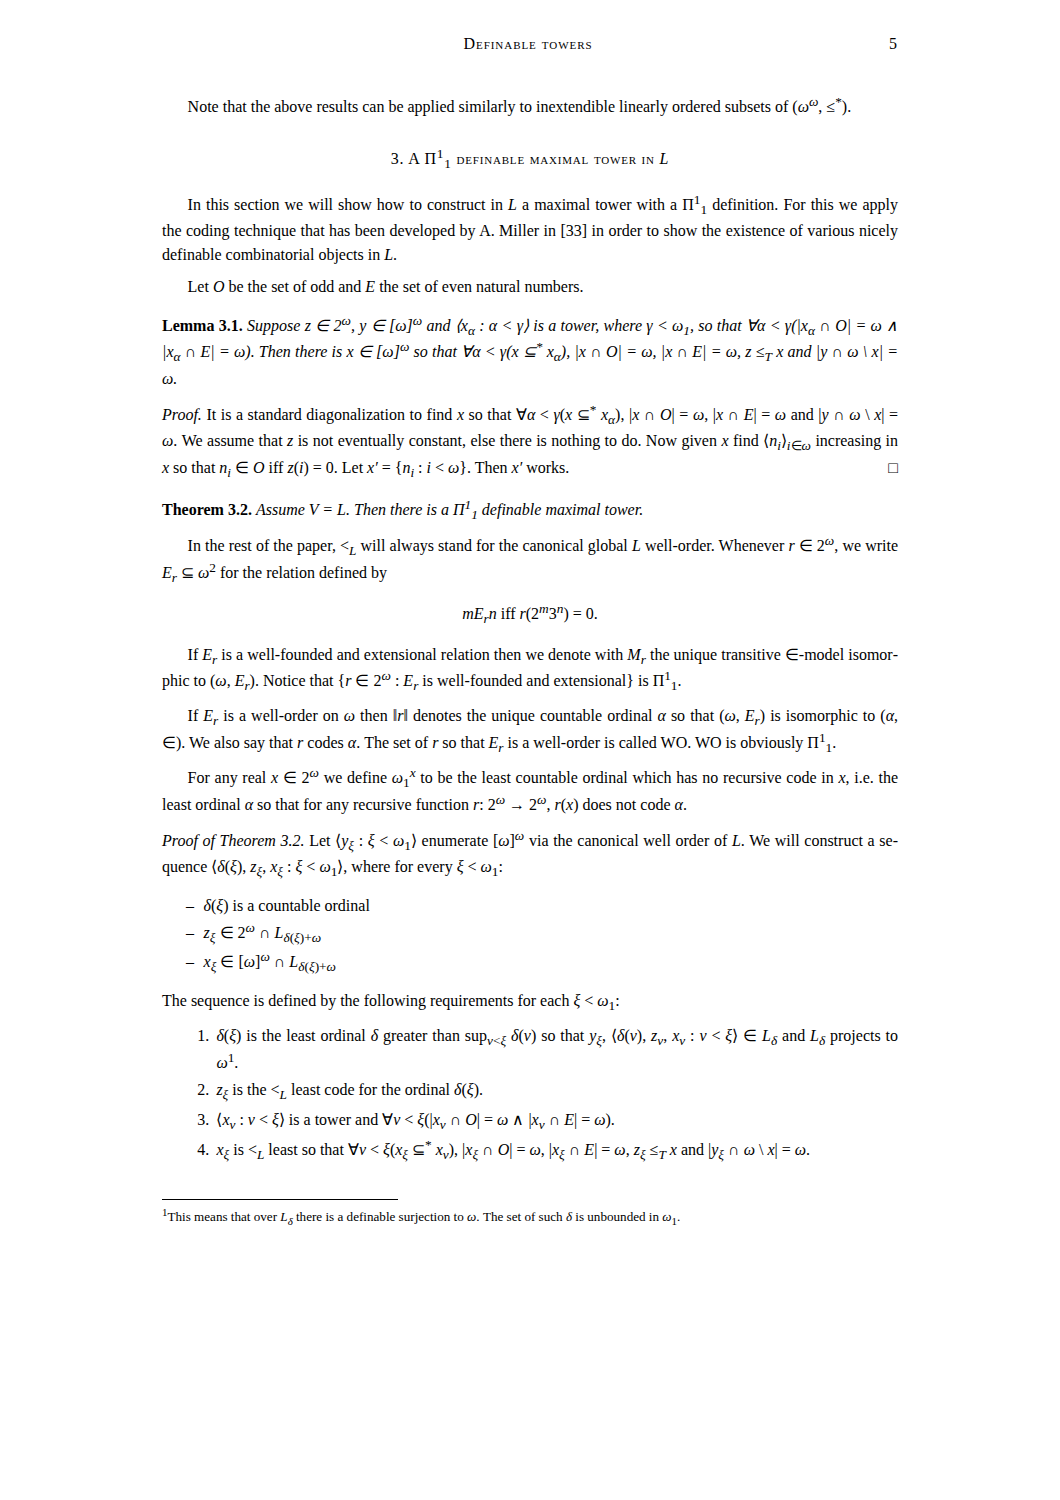Definable towers 5
Note that the above results can be applied similarly to inextendible linearly ordered subsets of (ωω, ≤*).
3. A Π11 definable maximal tower in L
In this section we will show how to construct in L a maximal tower with a Π11 definition. For this we apply the coding technique that has been developed by A. Miller in [33] in order to show the existence of various nicely definable combinatorial objects in L.
Let O be the set of odd and E the set of even natural numbers.
Lemma 3.1. Suppose z ∈ 2ω, y ∈ [ω]ω and ⟨xα : α < γ⟩ is a tower, where γ < ω1, so that ∀α < γ(|xα ∩ O| = ω ∧ |xα ∩ E| = ω). Then there is x ∈ [ω]ω so that ∀α < γ(x ⊆* xα), |x ∩ O| = ω, |x ∩ E| = ω, z ≤T x and |y ∩ ω \ x| = ω.
Proof. It is a standard diagonalization to find x so that ∀α < γ(x ⊆* xα), |x ∩ O| = ω, |x ∩ E| = ω and |y ∩ ω \ x| = ω. We assume that z is not eventually constant, else there is nothing to do. Now given x find ⟨ni⟩i∈ω increasing in x so that ni ∈ O iff z(i) = 0. Let x′ = {ni : i < ω}. Then x′ works. □
Theorem 3.2. Assume V = L. Then there is a Π11 definable maximal tower.
In the rest of the paper, <L will always stand for the canonical global L well-order. Whenever r ∈ 2ω, we write Er ⊆ ω2 for the relation defined by
mErn iff r(2m3n) = 0.
If Er is a well-founded and extensional relation then we denote with Mr the unique transitive ∈-model isomorphic to (ω, Er). Notice that {r ∈ 2ω : Er is well-founded and extensional} is Π11.
If Er is a well-order on ω then ‖r‖ denotes the unique countable ordinal α so that (ω, Er) is isomorphic to (α, ∈). We also say that r codes α. The set of r so that Er is a well-order is called WO. WO is obviously Π11.
For any real x ∈ 2ω we define ω1x to be the least countable ordinal which has no recursive code in x, i.e. the least ordinal α so that for any recursive function r: 2ω → 2ω, r(x) does not code α.
Proof of Theorem 3.2. Let ⟨yξ : ξ < ω1⟩ enumerate [ω]ω via the canonical well order of L. We will construct a sequence ⟨δ(ξ), zξ, xξ : ξ < ω1⟩, where for every ξ < ω1:
δ(ξ) is a countable ordinal
zξ ∈ 2ω ∩ Lδ(ξ)+ω
xξ ∈ [ω]ω ∩ Lδ(ξ)+ω
The sequence is defined by the following requirements for each ξ < ω1:
δ(ξ) is the least ordinal δ greater than supν<ξ δ(ν) so that yξ, ⟨δ(ν), zν, xν : ν < ξ⟩ ∈ Lδ and Lδ projects to ω1.
zξ is the <L least code for the ordinal δ(ξ).
⟨xν : ν < ξ⟩ is a tower and ∀ν < ξ(|xν ∩ O| = ω ∧ |xν ∩ E| = ω).
xξ is <L least so that ∀ν < ξ(xξ ⊆* xν), |xξ ∩ O| = ω, |xξ ∩ E| = ω, zξ ≤T x and |yξ ∩ ω \ x| = ω.
1This means that over Lδ there is a definable surjection to ω. The set of such δ is unbounded in ω1.